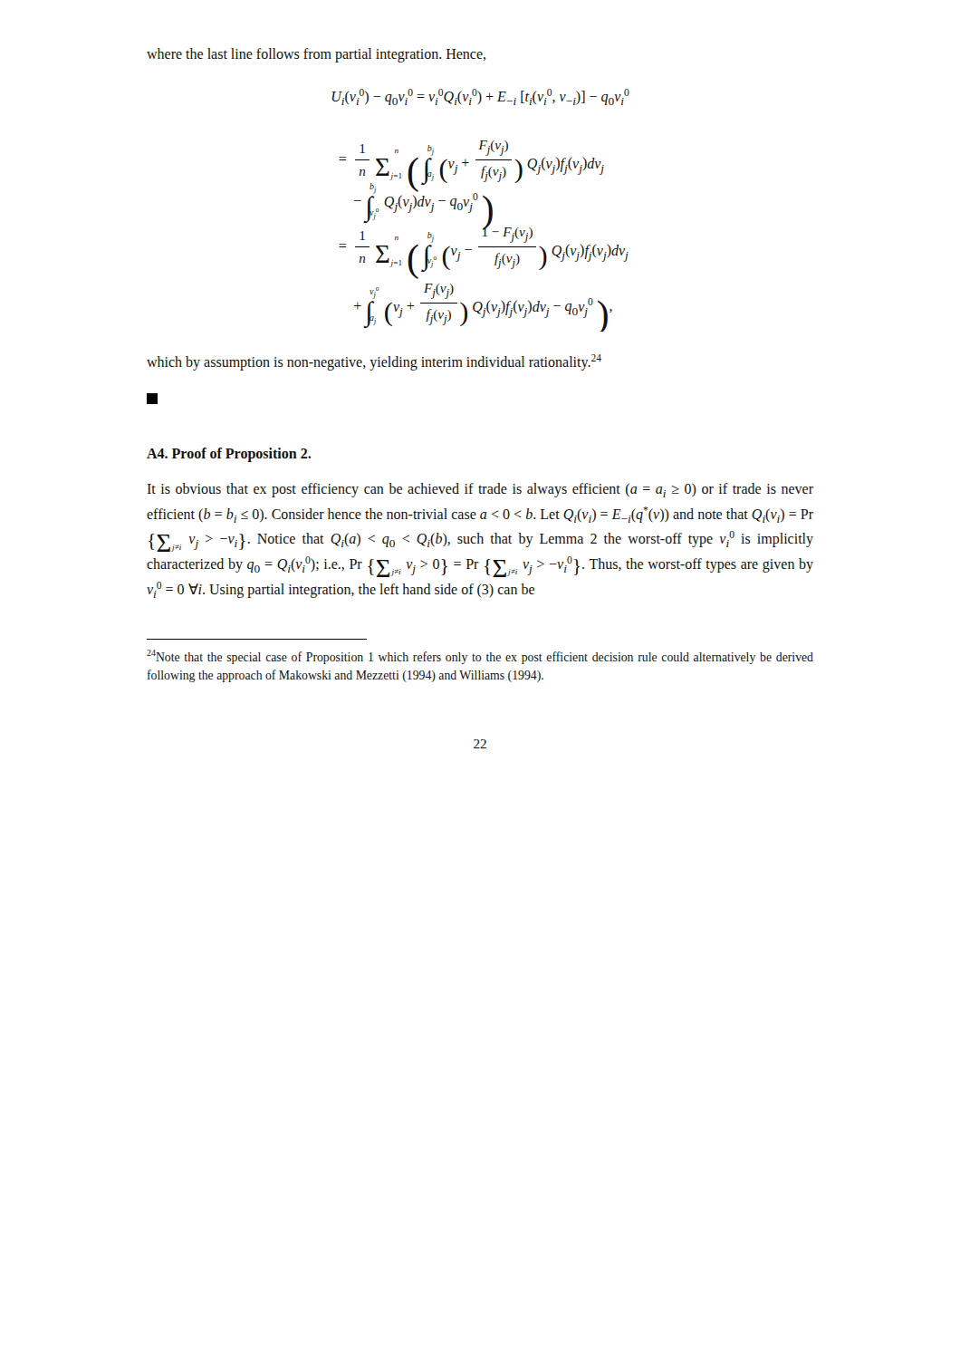where the last line follows from partial integration. Hence,
Ui(vi0) − q0vi0 = vi0Qi(vi0) + E−i [ti(vi0, v−i)] − q0vi0
| | = | 1 n Σ n j =1 ( ∫ b j a j ( v j + F j ( v j ) f j ( v j ) ) Q j ( v j ) f j ( v j ) dv j |
| | | − ∫ b j v j 0 Q j ( v j ) dv j − q 0 v j 0 ) |
| | = | 1 n Σ n j =1 ( ∫ b j v j 0 ( v j − 1 − F j ( v j ) f j ( v j ) ) Q j ( v j ) f j ( v j ) dv j |
| | | + ∫ v j 0 a j ( v j + F j ( v j ) f j ( v j ) ) Q j ( v j ) f j ( v j ) dv j − q 0 v j 0 ) , |
which by assumption is non-negative, yielding interim individual rationality.24
A4. Proof of Proposition 2.
It is obvious that ex post efficiency can be achieved if trade is always efficient (a = ai ≥ 0) or if trade is never efficient (b = bi ≤ 0). Consider hence the non-trivial case a < 0 < b. Let Qi(vi) = E−i(q*(v)) and note that Qi(vi) = Pr {Σj≠i vj > −vi}. Notice that Qi(a) < q0 < Qi(b), such that by Lemma 2 the worst-off type vi0 is implicitly characterized by q0 = Qi(vi0); i.e., Pr {Σj≠i vj > 0} = Pr {Σj≠i vj > −vi0}. Thus, the worst-off types are given by vi0 = 0 ∀i. Using partial integration, the left hand side of (3) can be
24Note that the special case of Proposition 1 which refers only to the ex post efficient decision rule could alternatively be derived following the approach of Makowski and Mezzetti (1994) and Williams (1994).
22